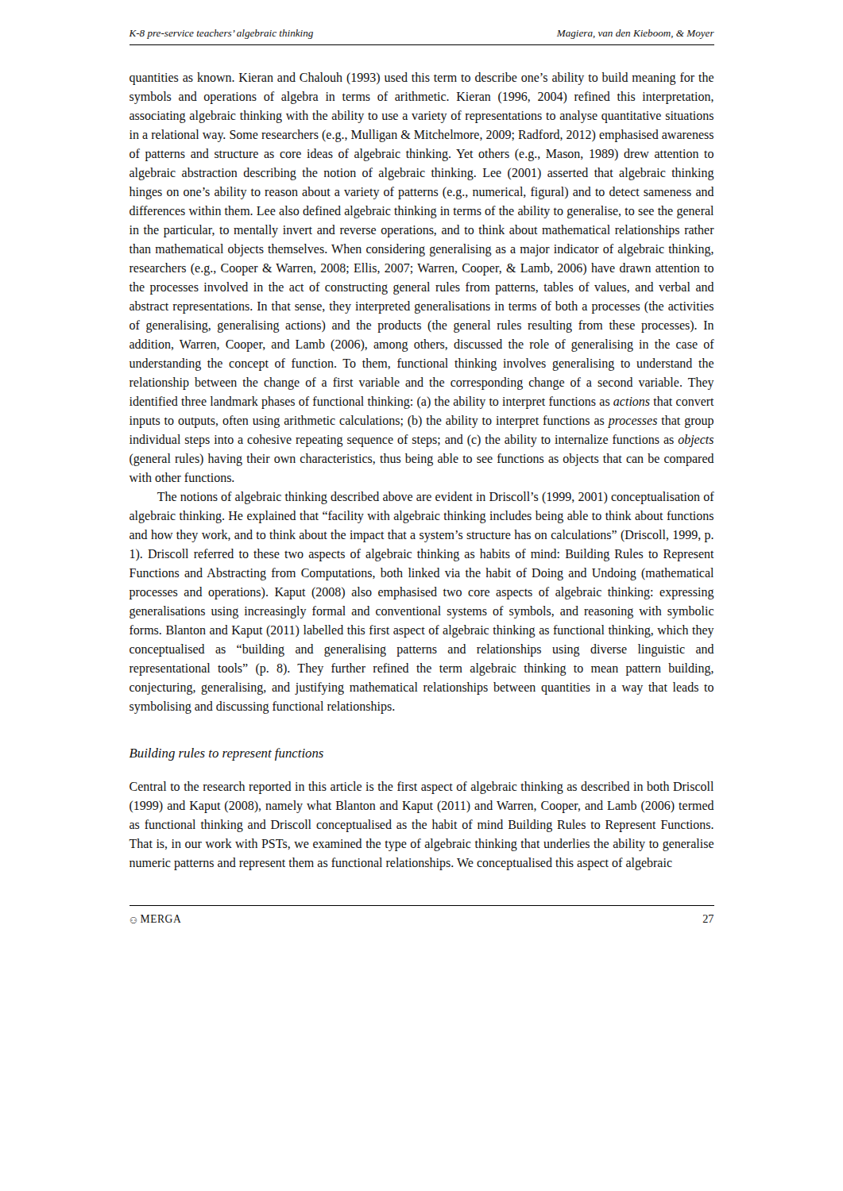K-8 pre-service teachers’ algebraic thinking Magiera, van den Kieboom, & Moyer
quantities as known. Kieran and Chalouh (1993) used this term to describe one’s ability to build meaning for the symbols and operations of algebra in terms of arithmetic. Kieran (1996, 2004) refined this interpretation, associating algebraic thinking with the ability to use a variety of representations to analyse quantitative situations in a relational way. Some researchers (e.g., Mulligan & Mitchelmore, 2009; Radford, 2012) emphasised awareness of patterns and structure as core ideas of algebraic thinking. Yet others (e.g., Mason, 1989) drew attention to algebraic abstraction describing the notion of algebraic thinking. Lee (2001) asserted that algebraic thinking hinges on one’s ability to reason about a variety of patterns (e.g., numerical, figural) and to detect sameness and differences within them. Lee also defined algebraic thinking in terms of the ability to generalise, to see the general in the particular, to mentally invert and reverse operations, and to think about mathematical relationships rather than mathematical objects themselves. When considering generalising as a major indicator of algebraic thinking, researchers (e.g., Cooper & Warren, 2008; Ellis, 2007; Warren, Cooper, & Lamb, 2006) have drawn attention to the processes involved in the act of constructing general rules from patterns, tables of values, and verbal and abstract representations. In that sense, they interpreted generalisations in terms of both a processes (the activities of generalising, generalising actions) and the products (the general rules resulting from these processes). In addition, Warren, Cooper, and Lamb (2006), among others, discussed the role of generalising in the case of understanding the concept of function. To them, functional thinking involves generalising to understand the relationship between the change of a first variable and the corresponding change of a second variable. They identified three landmark phases of functional thinking: (a) the ability to interpret functions as actions that convert inputs to outputs, often using arithmetic calculations; (b) the ability to interpret functions as processes that group individual steps into a cohesive repeating sequence of steps; and (c) the ability to internalize functions as objects (general rules) having their own characteristics, thus being able to see functions as objects that can be compared with other functions.
The notions of algebraic thinking described above are evident in Driscoll’s (1999, 2001) conceptualisation of algebraic thinking. He explained that “facility with algebraic thinking includes being able to think about functions and how they work, and to think about the impact that a system’s structure has on calculations” (Driscoll, 1999, p. 1). Driscoll referred to these two aspects of algebraic thinking as habits of mind: Building Rules to Represent Functions and Abstracting from Computations, both linked via the habit of Doing and Undoing (mathematical processes and operations). Kaput (2008) also emphasised two core aspects of algebraic thinking: expressing generalisations using increasingly formal and conventional systems of symbols, and reasoning with symbolic forms. Blanton and Kaput (2011) labelled this first aspect of algebraic thinking as functional thinking, which they conceptualised as “building and generalising patterns and relationships using diverse linguistic and representational tools” (p. 8). They further refined the term algebraic thinking to mean pattern building, conjecturing, generalising, and justifying mathematical relationships between quantities in a way that leads to symbolising and discussing functional relationships.
Building rules to represent functions
Central to the research reported in this article is the first aspect of algebraic thinking as described in both Driscoll (1999) and Kaput (2008), namely what Blanton and Kaput (2011) and Warren, Cooper, and Lamb (2006) termed as functional thinking and Driscoll conceptualised as the habit of mind Building Rules to Represent Functions. That is, in our work with PSTs, we examined the type of algebraic thinking that underlies the ability to generalise numeric patterns and represent them as functional relationships. We conceptualised this aspect of algebraic
⚇MERGA 27